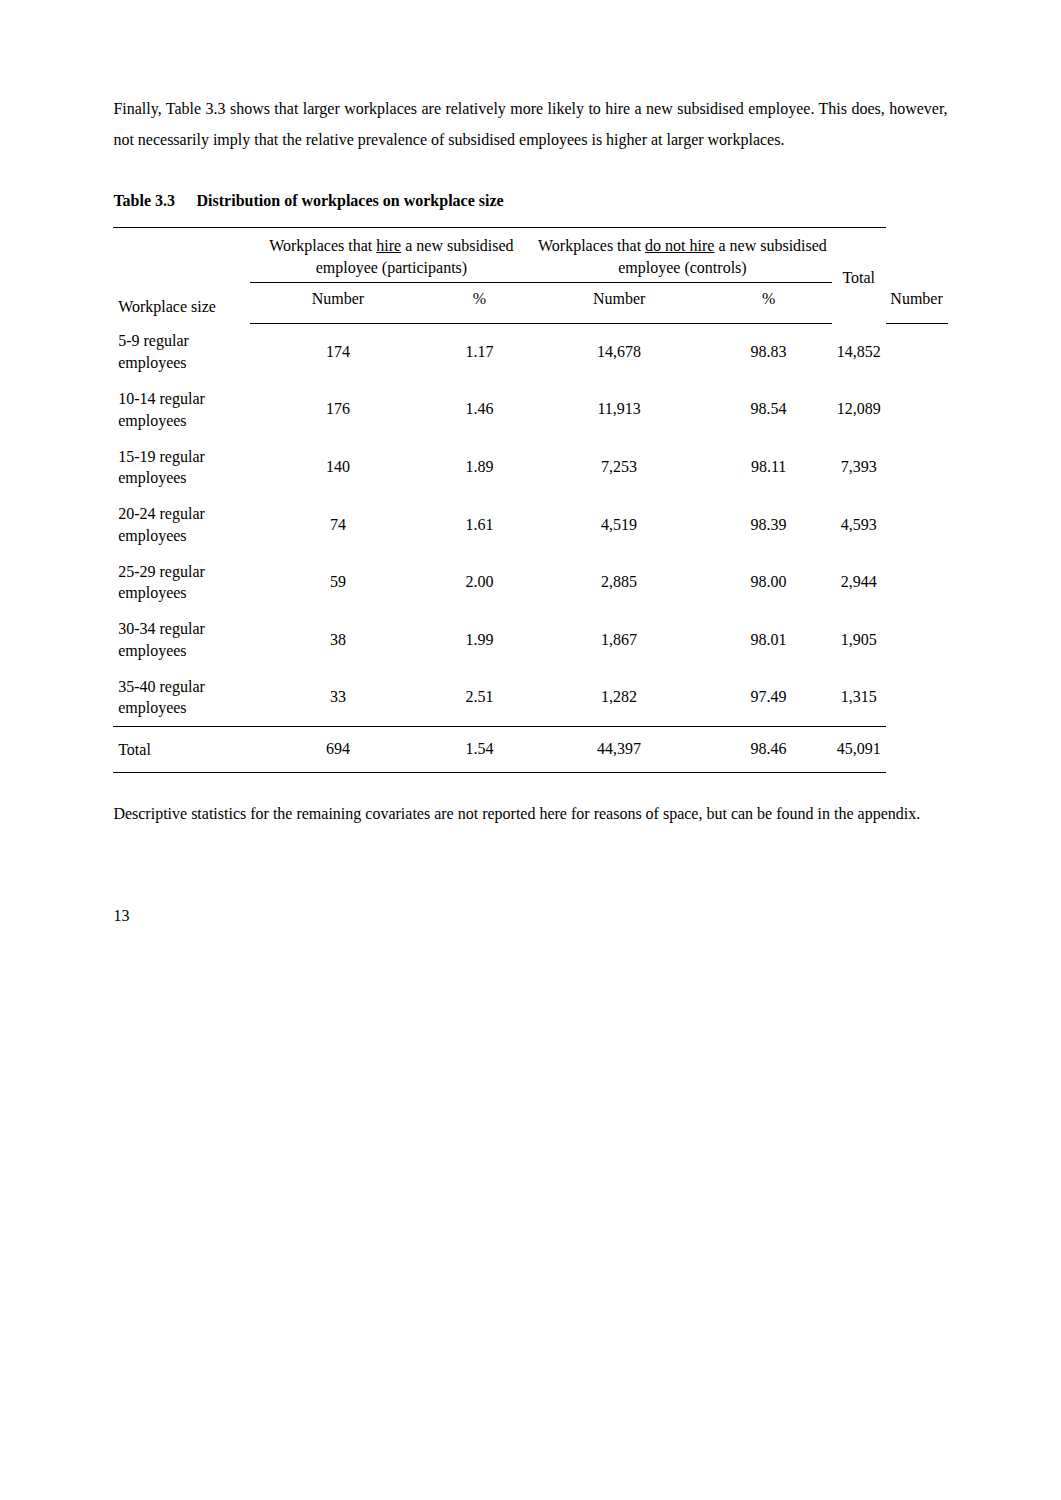Finally, Table 3.3 shows that larger workplaces are relatively more likely to hire a new subsidised employee. This does, however, not necessarily imply that the relative prevalence of subsidised employees is higher at larger workplaces.
Table 3.3 Distribution of workplaces on workplace size
| Workplace size | Workplaces that hire a new subsidised employee (participants) | Workplaces that do not hire a new subsidised employee (controls) | Total |
| --- | --- | --- | --- |
| Number | % | Number | % | Number |
| 5-9 regular employees | 174 | 1.17 | 14,678 | 98.83 | 14,852 |
| 10-14 regular employees | 176 | 1.46 | 11,913 | 98.54 | 12,089 |
| 15-19 regular employees | 140 | 1.89 | 7,253 | 98.11 | 7,393 |
| 20-24 regular employees | 74 | 1.61 | 4,519 | 98.39 | 4,593 |
| 25-29 regular employees | 59 | 2.00 | 2,885 | 98.00 | 2,944 |
| 30-34 regular employees | 38 | 1.99 | 1,867 | 98.01 | 1,905 |
| 35-40 regular employees | 33 | 2.51 | 1,282 | 97.49 | 1,315 |
| Total | 694 | 1.54 | 44,397 | 98.46 | 45,091 |
Descriptive statistics for the remaining covariates are not reported here for reasons of space, but can be found in the appendix.
13